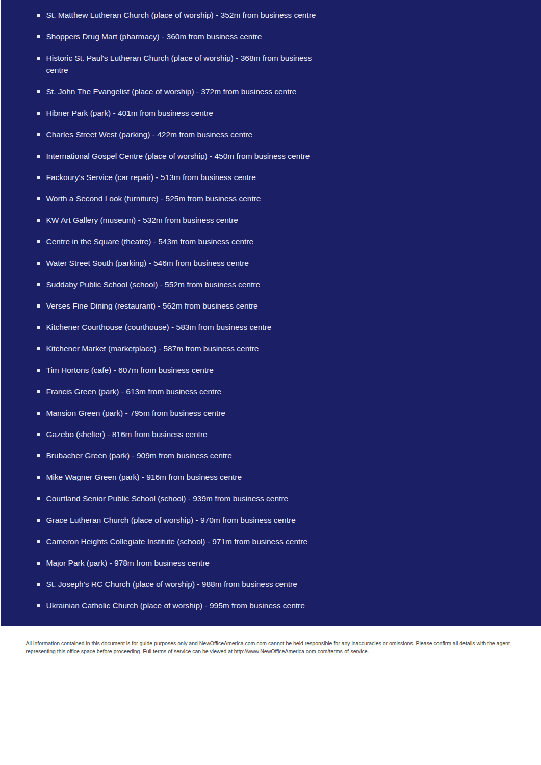St. Matthew Lutheran Church (place of worship) - 352m from business centre
Shoppers Drug Mart (pharmacy) - 360m from business centre
Historic St. Paul's Lutheran Church (place of worship) - 368m from business centre
St. John The Evangelist (place of worship) - 372m from business centre
Hibner Park (park) - 401m from business centre
Charles Street West (parking) - 422m from business centre
International Gospel Centre (place of worship) - 450m from business centre
Fackoury's Service (car repair) - 513m from business centre
Worth a Second Look (furniture) - 525m from business centre
KW Art Gallery (museum) - 532m from business centre
Centre in the Square (theatre) - 543m from business centre
Water Street South (parking) - 546m from business centre
Suddaby Public School (school) - 552m from business centre
Verses Fine Dining (restaurant) - 562m from business centre
Kitchener Courthouse (courthouse) - 583m from business centre
Kitchener Market (marketplace) - 587m from business centre
Tim Hortons (cafe) - 607m from business centre
Francis Green (park) - 613m from business centre
Mansion Green (park) - 795m from business centre
Gazebo (shelter) - 816m from business centre
Brubacher Green (park) - 909m from business centre
Mike Wagner Green (park) - 916m from business centre
Courtland Senior Public School (school) - 939m from business centre
Grace Lutheran Church (place of worship) - 970m from business centre
Cameron Heights Collegiate Institute (school) - 971m from business centre
Major Park (park) - 978m from business centre
St. Joseph's RC Church (place of worship) - 988m from business centre
Ukrainian Catholic Church (place of worship) - 995m from business centre
All information contained in this document is for guide purposes only and NewOfficeAmerica.com.com cannot be held responsible for any inaccuracies or omissions. Please confirm all details with the agent representing this office space before proceeding. Full terms of service can be viewed at http://www.NewOfficeAmerica.com.com/terms-of-service.